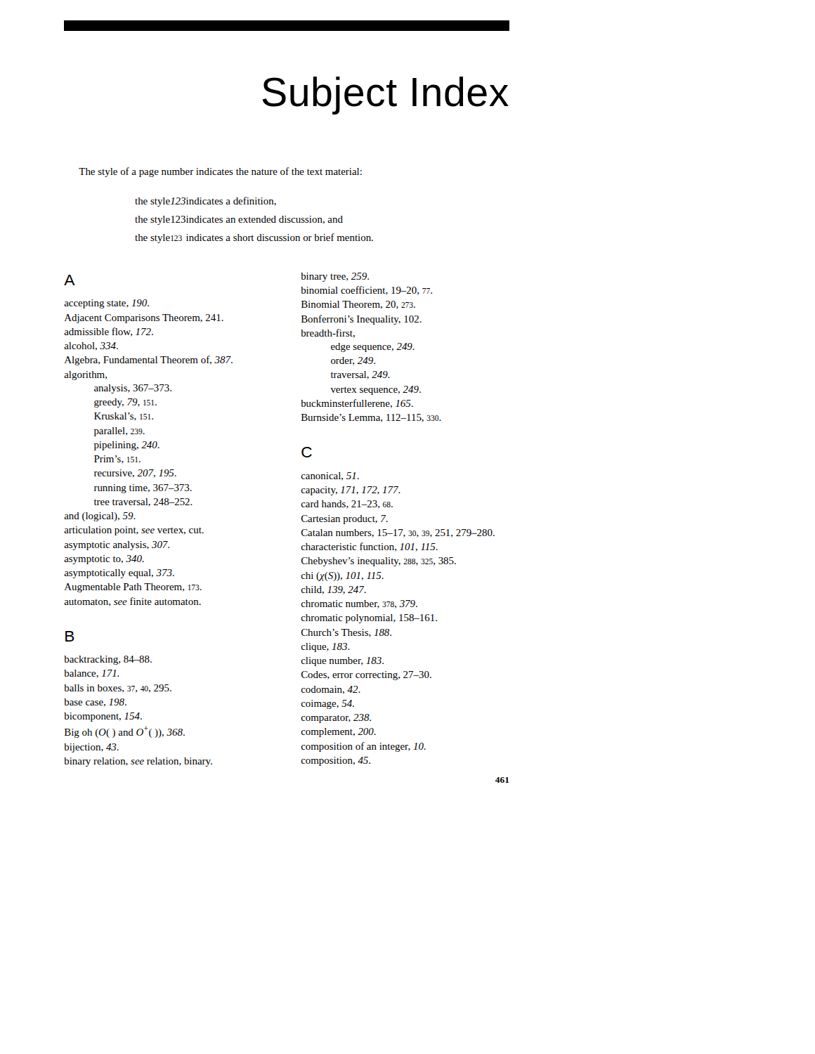Subject Index
The style of a page number indicates the nature of the text material:
| the style | 123 | indicates a definition, |
| the style | 123 | indicates an extended discussion, and |
| the style | 123 | indicates a short discussion or brief mention. |
A
accepting state, 190.
Adjacent Comparisons Theorem, 241.
admissible flow, 172.
alcohol, 334.
Algebra, Fundamental Theorem of, 387.
algorithm,
analysis, 367–373.
greedy, 79, 151.
Kruskal’s, 151.
parallel, 239.
pipelining, 240.
Prim’s, 151.
recursive, 207, 195.
running time, 367–373.
tree traversal, 248–252.
and (logical), 59.
articulation point, see vertex, cut.
asymptotic analysis, 307.
asymptotic to, 340.
asymptotically equal, 373.
Augmentable Path Theorem, 173.
automaton, see finite automaton.
B
backtracking, 84–88.
balance, 171.
balls in boxes, 37, 40, 295.
base case, 198.
bicomponent, 154.
Big oh (O( ) and O+( )), 368.
bijection, 43.
binary relation, see relation, binary.
binary tree, 259.
binomial coefficient, 19–20, 77.
Binomial Theorem, 20, 273.
Bonferroni’s Inequality, 102.
breadth-first,
edge sequence, 249.
order, 249.
traversal, 249.
vertex sequence, 249.
buckminsterfullerene, 165.
Burnside’s Lemma, 112–115, 330.
C
canonical, 51.
capacity, 171, 172, 177.
card hands, 21–23, 68.
Cartesian product, 7.
Catalan numbers, 15–17, 30, 39, 251, 279–280.
characteristic function, 101, 115.
Chebyshev’s inequality, 288, 325, 385.
chi (χ(S)), 101, 115.
child, 139, 247.
chromatic number, 378, 379.
chromatic polynomial, 158–161.
Church’s Thesis, 188.
clique, 183.
clique number, 183.
Codes, error correcting, 27–30.
codomain, 42.
coimage, 54.
comparator, 238.
complement, 200.
composition of an integer, 10.
composition, 45.
461